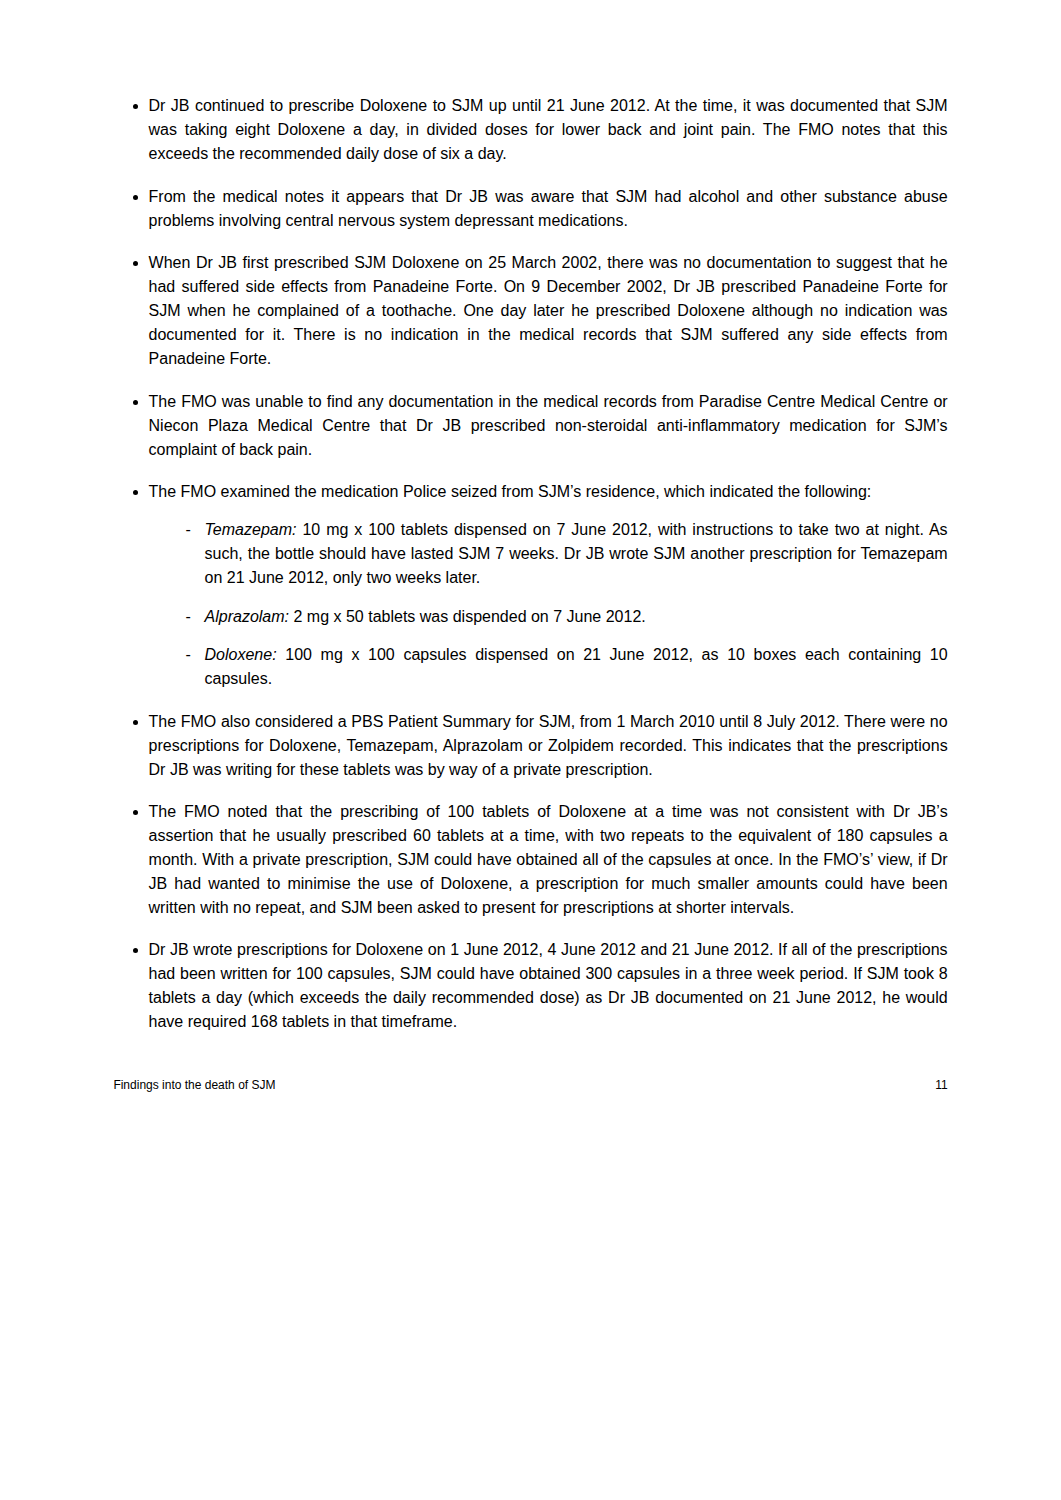Dr JB continued to prescribe Doloxene to SJM up until 21 June 2012. At the time, it was documented that SJM was taking eight Doloxene a day, in divided doses for lower back and joint pain. The FMO notes that this exceeds the recommended daily dose of six a day.
From the medical notes it appears that Dr JB was aware that SJM had alcohol and other substance abuse problems involving central nervous system depressant medications.
When Dr JB first prescribed SJM Doloxene on 25 March 2002, there was no documentation to suggest that he had suffered side effects from Panadeine Forte. On 9 December 2002, Dr JB prescribed Panadeine Forte for SJM when he complained of a toothache. One day later he prescribed Doloxene although no indication was documented for it. There is no indication in the medical records that SJM suffered any side effects from Panadeine Forte.
The FMO was unable to find any documentation in the medical records from Paradise Centre Medical Centre or Niecon Plaza Medical Centre that Dr JB prescribed non-steroidal anti-inflammatory medication for SJM’s complaint of back pain.
The FMO examined the medication Police seized from SJM’s residence, which indicated the following:
Temazepam: 10 mg x 100 tablets dispensed on 7 June 2012, with instructions to take two at night. As such, the bottle should have lasted SJM 7 weeks. Dr JB wrote SJM another prescription for Temazepam on 21 June 2012, only two weeks later.
Alprazolam: 2 mg x 50 tablets was dispended on 7 June 2012.
Doloxene: 100 mg x 100 capsules dispensed on 21 June 2012, as 10 boxes each containing 10 capsules.
The FMO also considered a PBS Patient Summary for SJM, from 1 March 2010 until 8 July 2012. There were no prescriptions for Doloxene, Temazepam, Alprazolam or Zolpidem recorded. This indicates that the prescriptions Dr JB was writing for these tablets was by way of a private prescription.
The FMO noted that the prescribing of 100 tablets of Doloxene at a time was not consistent with Dr JB’s assertion that he usually prescribed 60 tablets at a time, with two repeats to the equivalent of 180 capsules a month. With a private prescription, SJM could have obtained all of the capsules at once. In the FMO’s’ view, if Dr JB had wanted to minimise the use of Doloxene, a prescription for much smaller amounts could have been written with no repeat, and SJM been asked to present for prescriptions at shorter intervals.
Dr JB wrote prescriptions for Doloxene on 1 June 2012, 4 June 2012 and 21 June 2012. If all of the prescriptions had been written for 100 capsules, SJM could have obtained 300 capsules in a three week period. If SJM took 8 tablets a day (which exceeds the daily recommended dose) as Dr JB documented on 21 June 2012, he would have required 168 tablets in that timeframe.
Findings into the death of SJM 11